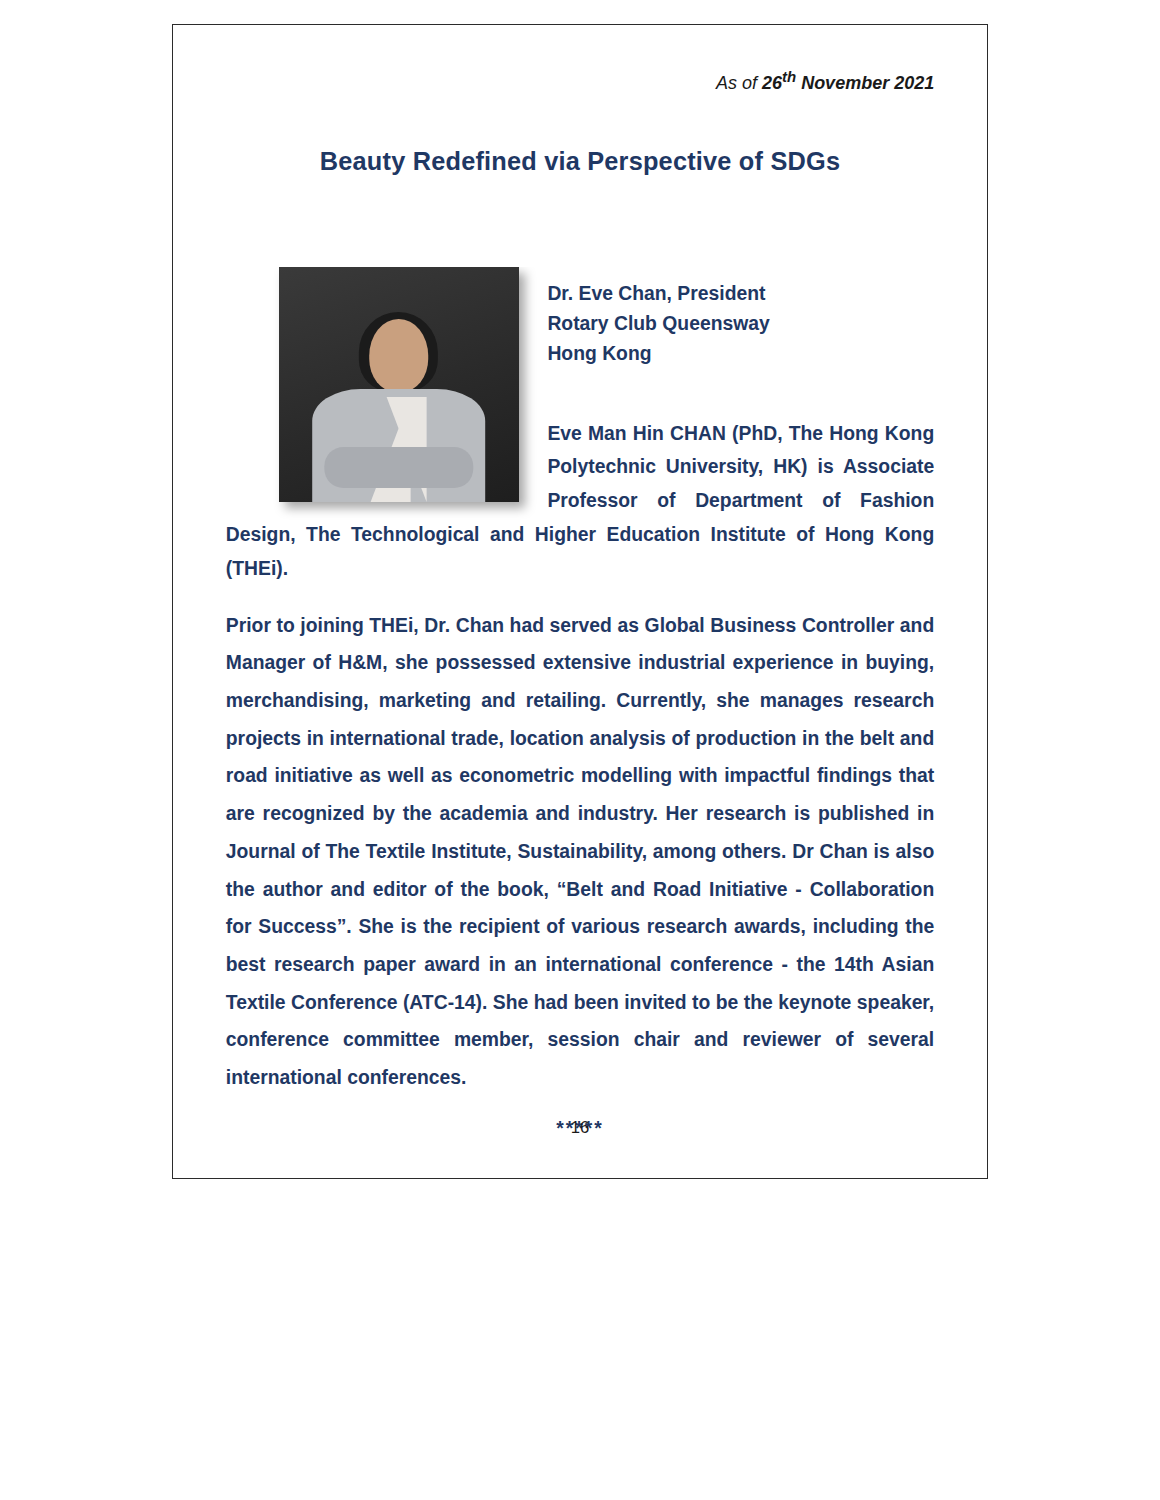As of 26th November 2021
Beauty Redefined via Perspective of SDGs
Dr. Eve Chan, President
Rotary Club Queensway
Hong Kong
Eve Man Hin CHAN (PhD, The Hong Kong Polytechnic University, HK) is Associate Professor of Department of Fashion Design, The Technological and Higher Education Institute of Hong Kong (THEi).
Prior to joining THEi, Dr. Chan had served as Global Business Controller and Manager of H&M, she possessed extensive industrial experience in buying, merchandising, marketing and retailing. Currently, she manages research projects in international trade, location analysis of production in the belt and road initiative as well as econometric modelling with impactful findings that are recognized by the academia and industry. Her research is published in Journal of The Textile Institute, Sustainability, among others. Dr Chan is also the author and editor of the book, “Belt and Road Initiative - Collaboration for Success”. She is the recipient of various research awards, including the best research paper award in an international conference - the 14th Asian Textile Conference (ATC-14). She had been invited to be the keynote speaker, conference committee member, session chair and reviewer of several international conferences.
*****
16